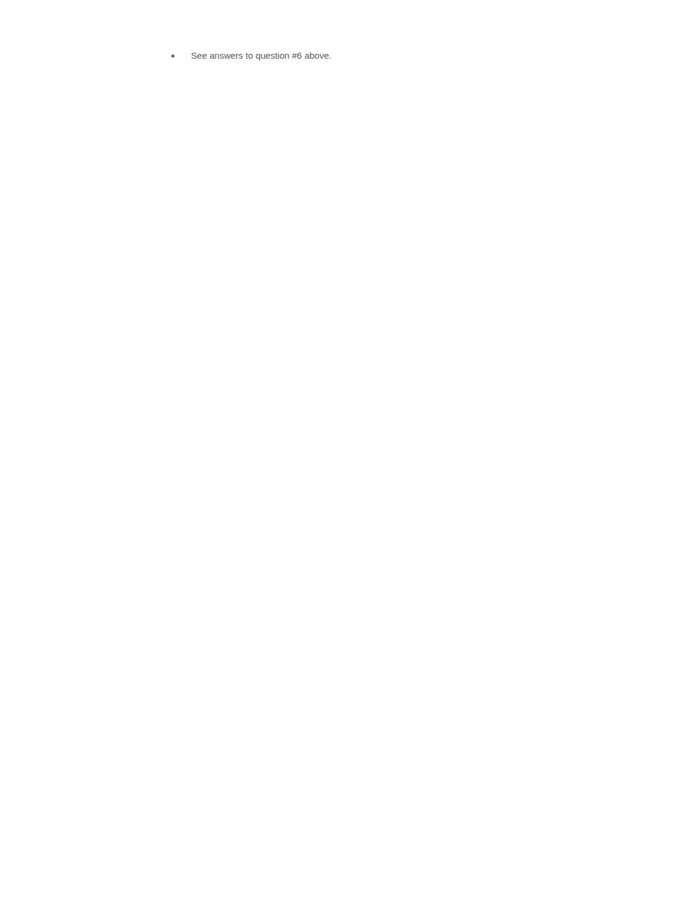See answers to question #6 above.